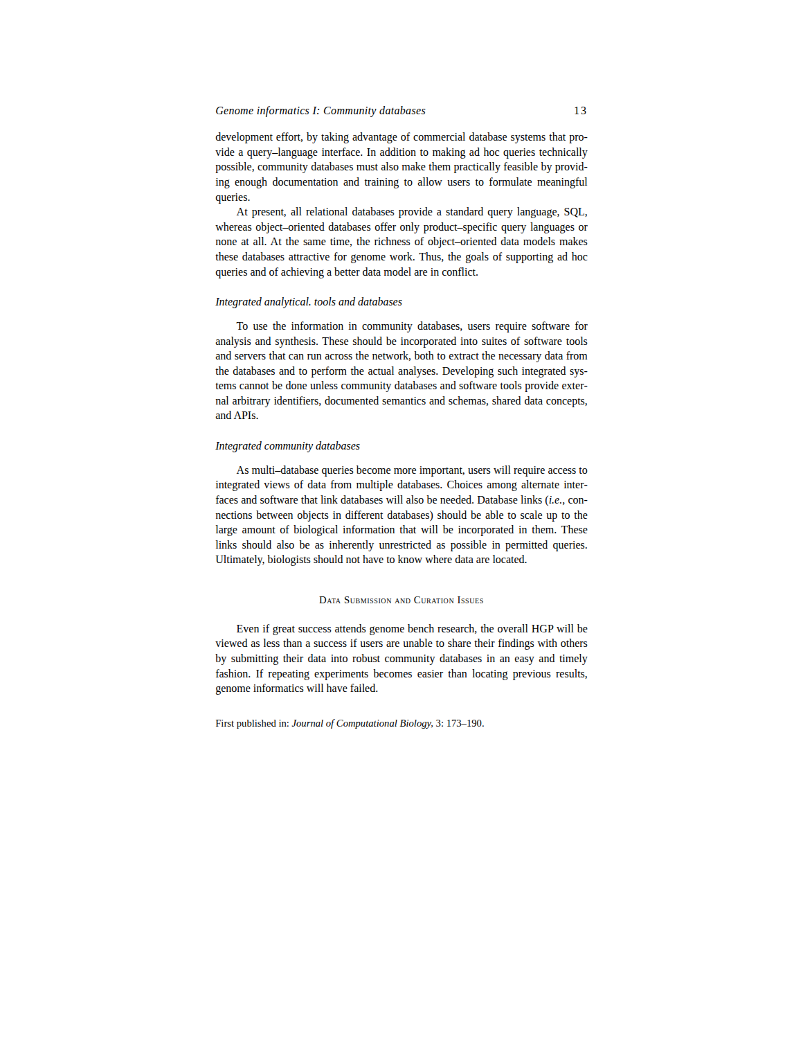Genome informatics I: Community databases 13
development effort, by taking advantage of commercial database systems that provide a query–language interface. In addition to making ad hoc queries technically possible, community databases must also make them practically feasible by providing enough documentation and training to allow users to formulate meaningful queries.
At present, all relational databases provide a standard query language, SQL, whereas object–oriented databases offer only product–specific query languages or none at all. At the same time, the richness of object–oriented data models makes these databases attractive for genome work. Thus, the goals of supporting ad hoc queries and of achieving a better data model are in conflict.
Integrated analytical. tools and databases
To use the information in community databases, users require software for analysis and synthesis. These should be incorporated into suites of software tools and servers that can run across the network, both to extract the necessary data from the databases and to perform the actual analyses. Developing such integrated systems cannot be done unless community databases and software tools provide external arbitrary identifiers, documented semantics and schemas, shared data concepts, and APIs.
Integrated community databases
As multi–database queries become more important, users will require access to integrated views of data from multiple databases. Choices among alternate interfaces and software that link databases will also be needed. Database links (i.e., connections between objects in different databases) should be able to scale up to the large amount of biological information that will be incorporated in them. These links should also be as inherently unrestricted as possible in permitted queries. Ultimately, biologists should not have to know where data are located.
Data Submission and Curation Issues
Even if great success attends genome bench research, the overall HGP will be viewed as less than a success if users are unable to share their findings with others by submitting their data into robust community databases in an easy and timely fashion. If repeating experiments becomes easier than locating previous results, genome informatics will have failed.
First published in: Journal of Computational Biology, 3: 173–190.